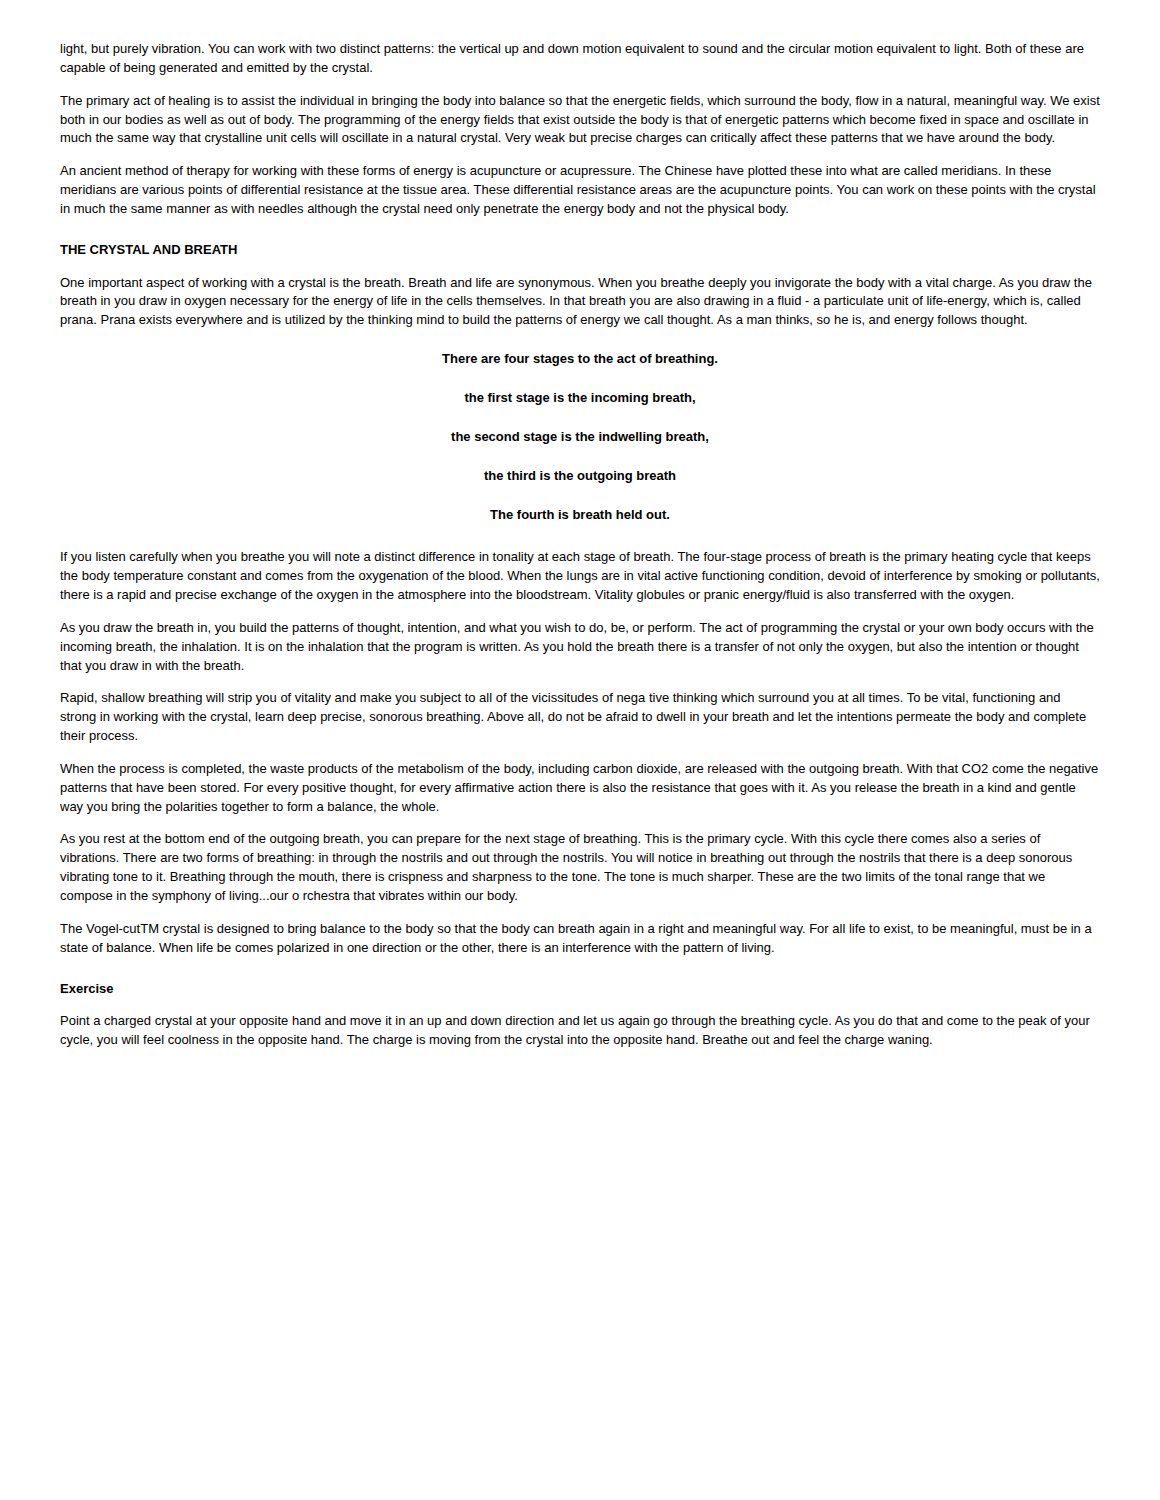light, but purely vibration. You can work with two distinct patterns: the vertical up and down motion equivalent to sound and the circular motion equivalent to light. Both of these are capable of being generated and emitted by the crystal.
The primary act of healing is to assist the individual in bringing the body into balance so that the energetic fields, which surround the body, flow in a natural, meaningful way. We exist both in our bodies as well as out of body. The programming of the energy fields that exist outside the body is that of energetic patterns which become fixed in space and oscillate in much the same way that crystalline unit cells will oscillate in a natural crystal. Very weak but precise charges can critically affect these patterns that we have around the body.
An ancient method of therapy for working with these forms of energy is acupuncture or acupressure. The Chinese have plotted these into what are called meridians. In these meridians are various points of differential resistance at the tissue area. These differential resistance areas are the acupuncture points. You can work on these points with the crystal in much the same manner as with needles although the crystal need only penetrate the energy body and not the physical body.
THE CRYSTAL AND BREATH
One important aspect of working with a crystal is the breath. Breath and life are synonymous. When you breathe deeply you invigorate the body with a vital charge. As you draw the breath in you draw in oxygen necessary for the energy of life in the cells themselves. In that breath you are also drawing in a fluid - a particulate unit of life-energy, which is, called prana. Prana exists everywhere and is utilized by the thinking mind to build the patterns of energy we call thought. As a man thinks, so he is, and energy follows thought.
There are four stages to the act of breathing.
the first stage is the incoming breath,
the second stage is the indwelling breath,
the third is the outgoing breath
The fourth is breath held out.
If you listen carefully when you breathe you will note a distinct difference in tonality at each stage of breath. The four-stage process of breath is the primary heating cycle that keeps the body temperature constant and comes from the oxygenation of the blood. When the lungs are in vital active functioning condition, devoid of interference by smoking or pollutants, there is a rapid and precise exchange of the oxygen in the atmosphere into the bloodstream. Vitality globules or pranic energy/fluid is also transferred with the oxygen.
As you draw the breath in, you build the patterns of thought, intention, and what you wish to do, be, or perform. The act of programming the crystal or your own body occurs with the incoming breath, the inhalation. It is on the inhalation that the program is written. As you hold the breath there is a transfer of not only the oxygen, but also the intention or thought that you draw in with the breath.
Rapid, shallow breathing will strip you of vitality and make you subject to all of the vicissitudes of nega tive thinking which surround you at all times. To be vital, functioning and strong in working with the crystal, learn deep precise, sonorous breathing. Above all, do not be afraid to dwell in your breath and let the intentions permeate the body and complete their process.
When the process is completed, the waste products of the metabolism of the body, including carbon dioxide, are released with the outgoing breath. With that CO2 come the negative patterns that have been stored. For every positive thought, for every affirmative action there is also the resistance that goes with it. As you release the breath in a kind and gentle way you bring the polarities together to form a balance, the whole.
As you rest at the bottom end of the outgoing breath, you can prepare for the next stage of breathing. This is the primary cycle. With this cycle there comes also a series of vibrations. There are two forms of breathing: in through the nostrils and out through the nostrils. You will notice in breathing out through the nostrils that there is a deep sonorous vibrating tone to it. Breathing through the mouth, there is crispness and sharpness to the tone. The tone is much sharper. These are the two limits of the tonal range that we compose in the symphony of living...our o rchestra that vibrates within our body.
The Vogel-cutTM crystal is designed to bring balance to the body so that the body can breath again in a right and meaningful way. For all life to exist, to be meaningful, must be in a state of balance. When life be comes polarized in one direction or the other, there is an interference with the pattern of living.
Exercise
Point a charged crystal at your opposite hand and move it in an up and down direction and let us again go through the breathing cycle. As you do that and come to the peak of your cycle, you will feel coolness in the opposite hand. The charge is moving from the crystal into the opposite hand. Breathe out and feel the charge waning.